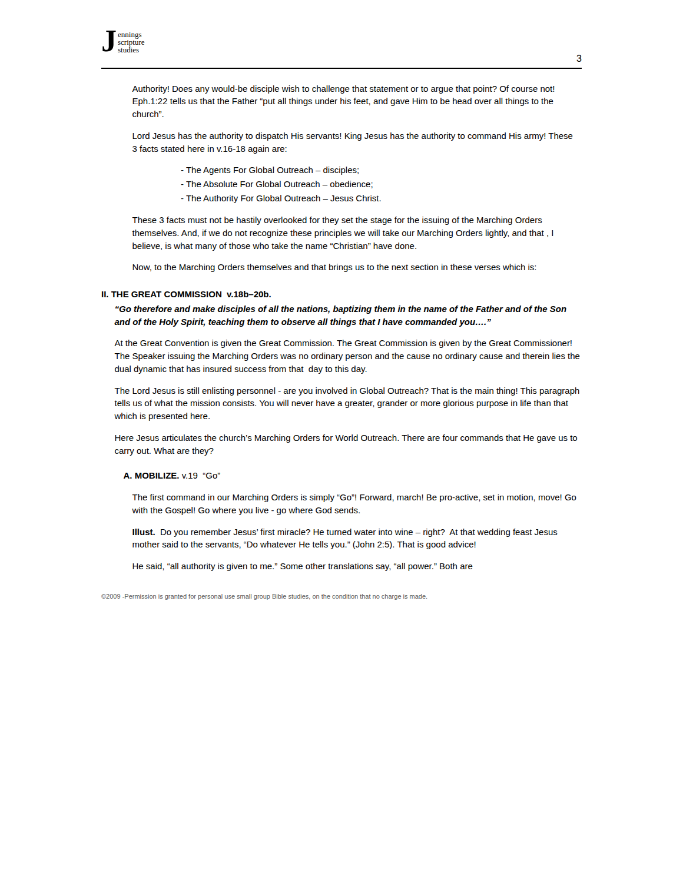J ennings scripture studies
3
Authority! Does any would-be disciple wish to challenge that statement or to argue that point? Of course not! Eph.1:22 tells us that the Father “put all things under his feet, and gave Him to be head over all things to the church”.
Lord Jesus has the authority to dispatch His servants! King Jesus has the authority to command His army! These 3 facts stated here in v.16-18 again are:
- The Agents For Global Outreach – disciples;
- The Absolute For Global Outreach – obedience;
- The Authority For Global Outreach – Jesus Christ.
These 3 facts must not be hastily overlooked for they set the stage for the issuing of the Marching Orders themselves. And, if we do not recognize these principles we will take our Marching Orders lightly, and that , I believe, is what many of those who take the name “Christian” have done.
Now, to the Marching Orders themselves and that brings us to the next section in these verses which is:
II. THE GREAT COMMISSION v.18b–20b.
“Go therefore and make disciples of all the nations, baptizing them in the name of the Father and of the Son and of the Holy Spirit, teaching them to observe all things that I have commanded you….”
At the Great Convention is given the Great Commission. The Great Commission is given by the Great Commissioner! The Speaker issuing the Marching Orders was no ordinary person and the cause no ordinary cause and therein lies the dual dynamic that has insured success from that day to this day.
The Lord Jesus is still enlisting personnel - are you involved in Global Outreach? That is the main thing! This paragraph tells us of what the mission consists. You will never have a greater, grander or more glorious purpose in life than that which is presented here.
Here Jesus articulates the church’s Marching Orders for World Outreach. There are four commands that He gave us to carry out. What are they?
A. MOBILIZE. v.19 “Go”
The first command in our Marching Orders is simply “Go”! Forward, march! Be pro-active, set in motion, move! Go with the Gospel! Go where you live - go where God sends.
Illust. Do you remember Jesus’ first miracle? He turned water into wine – right? At that wedding feast Jesus mother said to the servants, “Do whatever He tells you.” (John 2:5). That is good advice!
He said, “all authority is given to me.” Some other translations say, “all power.” Both are
©2009 -Permission is granted for personal use small group Bible studies, on the condition that no charge is made.